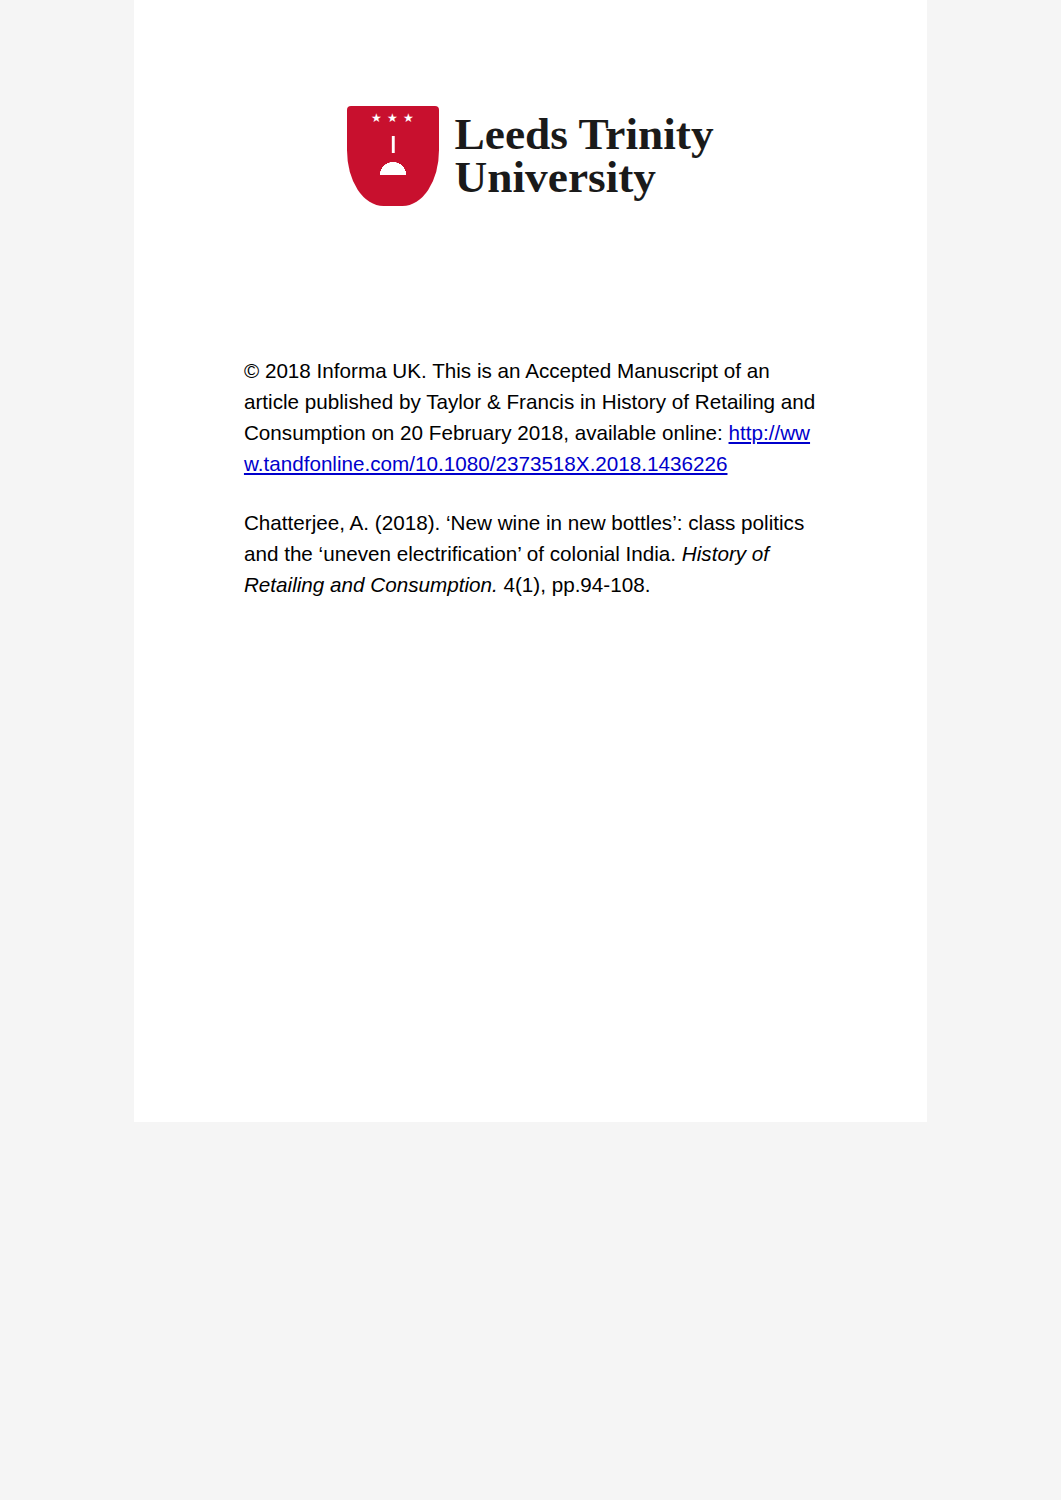Leeds Trinity University
© 2018 Informa UK. This is an Accepted Manuscript of an article published by Taylor & Francis in History of Retailing and Consumption on 20 February 2018, available online: http://www.tandfonline.com/10.1080/2373518X.2018.1436226
Chatterjee, A. (2018). ‘New wine in new bottles’: class politics and the ‘uneven electrification’ of colonial India. History of Retailing and Consumption. 4(1), pp.94-108.